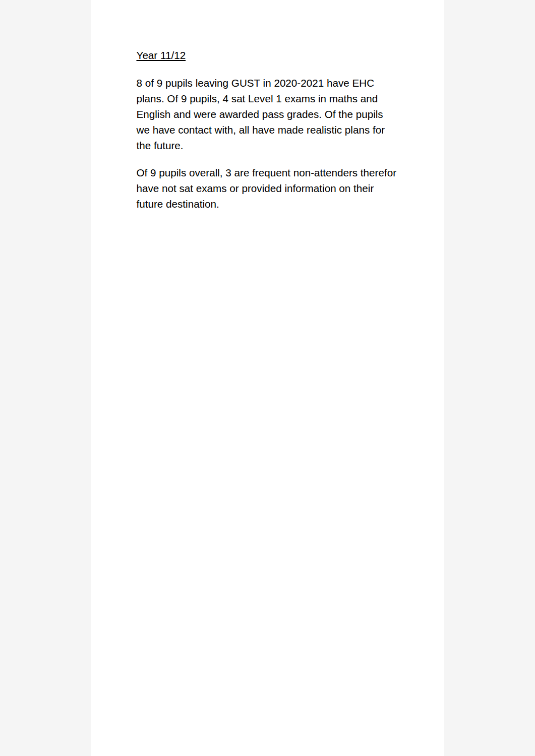Year 11/12
8 of 9 pupils leaving GUST in 2020-2021 have EHC plans. Of 9 pupils, 4 sat Level 1 exams in maths and English and were awarded pass grades. Of the pupils we have contact with, all have made realistic plans for the future.
Of 9 pupils overall, 3 are frequent non-attenders therefor have not sat exams or provided information on their future destination.